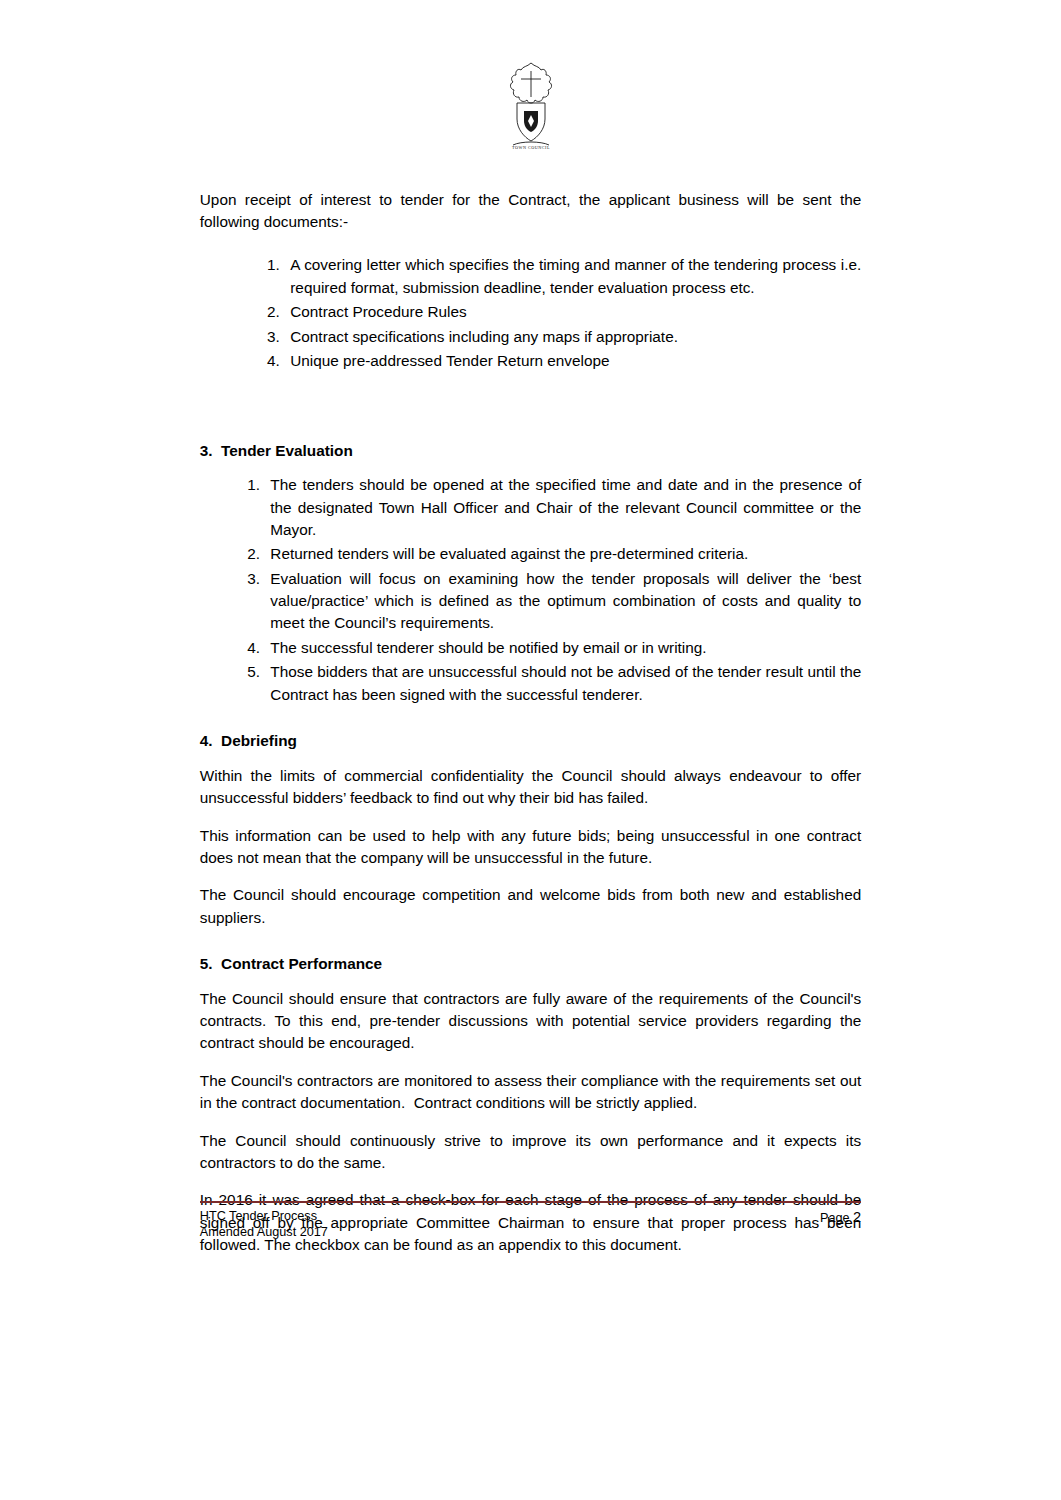TOWN COUNCIL
Upon receipt of interest to tender for the Contract, the applicant business will be sent the following documents:-
A covering letter which specifies the timing and manner of the tendering process i.e. required format, submission deadline, tender evaluation process etc.
Contract Procedure Rules
Contract specifications including any maps if appropriate.
Unique pre-addressed Tender Return envelope
3. Tender Evaluation
The tenders should be opened at the specified time and date and in the presence of the designated Town Hall Officer and Chair of the relevant Council committee or the Mayor.
Returned tenders will be evaluated against the pre-determined criteria.
Evaluation will focus on examining how the tender proposals will deliver the ‘best value/practice’ which is defined as the optimum combination of costs and quality to meet the Council’s requirements.
The successful tenderer should be notified by email or in writing.
Those bidders that are unsuccessful should not be advised of the tender result until the Contract has been signed with the successful tenderer.
4. Debriefing
Within the limits of commercial confidentiality the Council should always endeavour to offer unsuccessful bidders’ feedback to find out why their bid has failed.
This information can be used to help with any future bids; being unsuccessful in one contract does not mean that the company will be unsuccessful in the future.
The Council should encourage competition and welcome bids from both new and established suppliers.
5. Contract Performance
The Council should ensure that contractors are fully aware of the requirements of the Council's contracts. To this end, pre-tender discussions with potential service providers regarding the contract should be encouraged.
The Council's contractors are monitored to assess their compliance with the requirements set out in the contract documentation. Contract conditions will be strictly applied.
The Council should continuously strive to improve its own performance and it expects its contractors to do the same.
In 2016 it was agreed that a check-box for each stage of the process of any tender should be signed off by the appropriate Committee Chairman to ensure that proper process has been followed. The checkbox can be found as an appendix to this document.
HTC Tender Process
Amended August 2017
Page 2